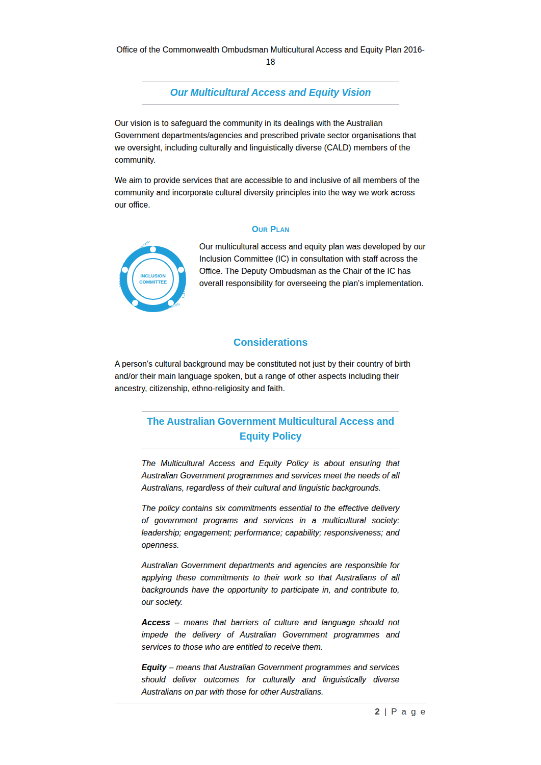Office of the Commonwealth Ombudsman Multicultural Access and Equity Plan 2016-18
Our Multicultural Access and Equity Vision
Our vision is to safeguard the community in its dealings with the Australian Government departments/agencies and prescribed private sector organisations that we oversight, including culturally and linguistically diverse (CALD) members of the community.
We aim to provide services that are accessible to and inclusive of all members of the community and incorporate cultural diversity principles into the way we work across our office.
Our Plan
INCLUSION COMMITTEE ACCEPTANCE RESPECT EQUALITY BELONGING ACTION
Our multicultural access and equity plan was developed by our Inclusion Committee (IC) in consultation with staff across the Office. The Deputy Ombudsman as the Chair of the IC has overall responsibility for overseeing the plan's implementation.
Considerations
A person's cultural background may be constituted not just by their country of birth and/or their main language spoken, but a range of other aspects including their ancestry, citizenship, ethno-religiosity and faith.
The Australian Government Multicultural Access and Equity Policy
The Multicultural Access and Equity Policy is about ensuring that Australian Government programmes and services meet the needs of all Australians, regardless of their cultural and linguistic backgrounds.
The policy contains six commitments essential to the effective delivery of government programs and services in a multicultural society: leadership; engagement; performance; capability; responsiveness; and openness.
Australian Government departments and agencies are responsible for applying these commitments to their work so that Australians of all backgrounds have the opportunity to participate in, and contribute to, our society.
Access – means that barriers of culture and language should not impede the delivery of Australian Government programmes and services to those who are entitled to receive them.
Equity – means that Australian Government programmes and services should deliver outcomes for culturally and linguistically diverse Australians on par with those for other Australians.
2 | P a g e